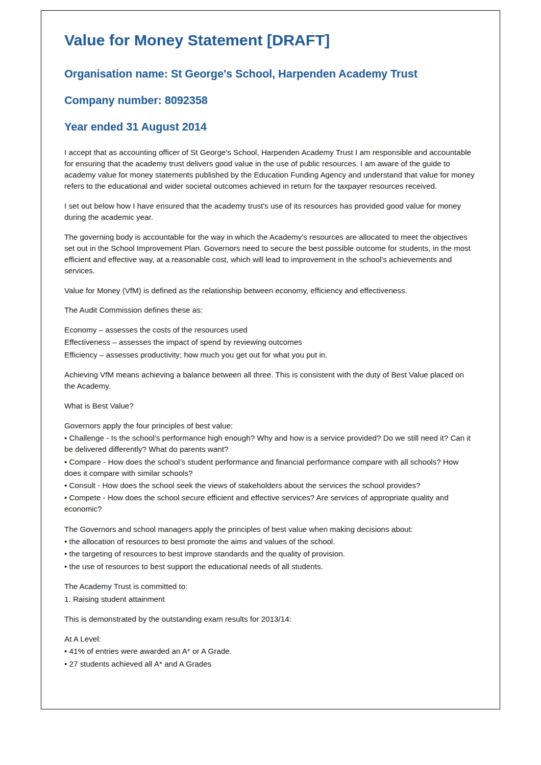Value for Money Statement [DRAFT]
Organisation name: St George's School, Harpenden Academy Trust
Company number: 8092358
Year ended 31 August 2014
I accept that as accounting officer of St George's School, Harpenden Academy Trust I am responsible and accountable for ensuring that the academy trust delivers good value in the use of public resources. I am aware of the guide to academy value for money statements published by the Education Funding Agency and understand that value for money refers to the educational and wider societal outcomes achieved in return for the taxpayer resources received.
I set out below how I have ensured that the academy trust's use of its resources has provided good value for money during the academic year.
The governing body is accountable for the way in which the Academy’s resources are allocated to meet the objectives set out in the School Improvement Plan. Governors need to secure the best possible outcome for students, in the most efficient and effective way, at a reasonable cost, which will lead to improvement in the school's achievements and services.
Value for Money (VfM) is defined as the relationship between economy, efficiency and effectiveness.
The Audit Commission defines these as:
Economy – assesses the costs of the resources used
Effectiveness – assesses the impact of spend by reviewing outcomes
Efficiency – assesses productivity; how much you get out for what you put in.
Achieving VfM means achieving a balance between all three. This is consistent with the duty of Best Value placed on the Academy.
What is Best Value?
Governors apply the four principles of best value:
• Challenge - Is the school’s performance high enough? Why and how is a service provided? Do we still need it? Can it be delivered differently? What do parents want?
• Compare - How does the school’s student performance and financial performance compare with all schools? How does it compare with similar schools?
• Consult - How does the school seek the views of stakeholders about the services the school provides?
• Compete - How does the school secure efficient and effective services? Are services of appropriate quality and economic?
The Governors and school managers apply the principles of best value when making decisions about:
• the allocation of resources to best promote the aims and values of the school.
• the targeting of resources to best improve standards and the quality of provision.
• the use of resources to best support the educational needs of all students.
The Academy Trust is committed to:
1. Raising student attainment
This is demonstrated by the outstanding exam results for 2013/14:
At A Level:
• 41% of entries were awarded an A* or A Grade.
• 27 students achieved all A* and A Grades